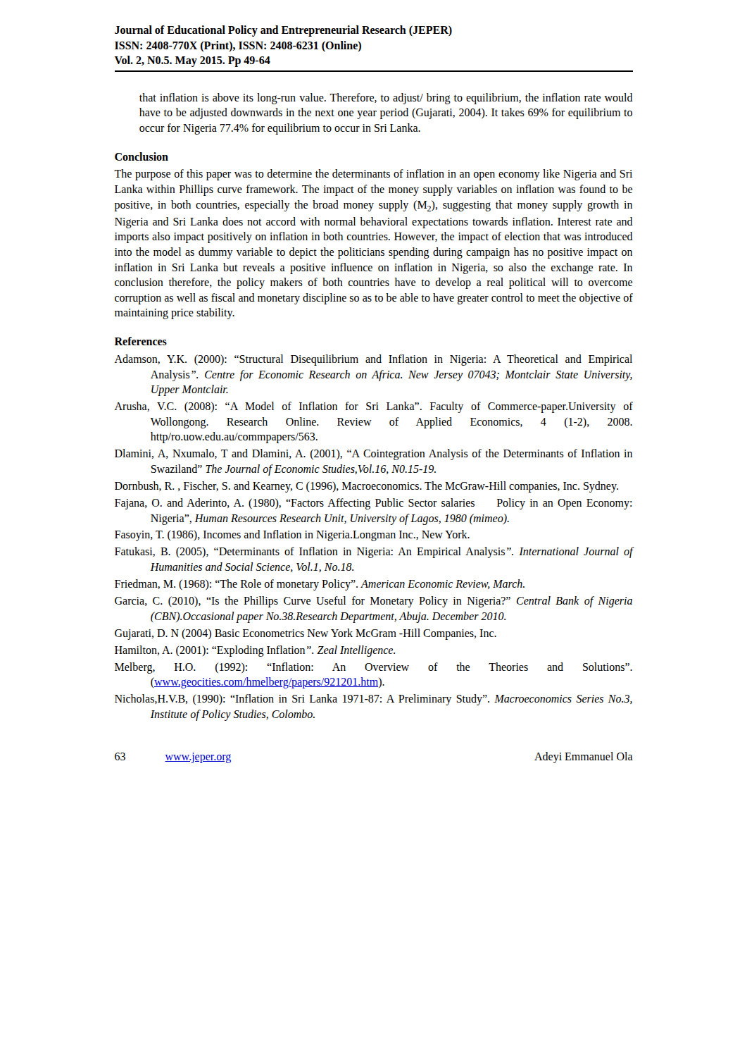Journal of Educational Policy and Entrepreneurial Research (JEPER)
ISSN: 2408-770X (Print), ISSN: 2408-6231 (Online)
Vol. 2, N0.5. May 2015. Pp 49-64
that inflation is above its long-run value. Therefore, to adjust/ bring to equilibrium, the inflation rate would have to be adjusted downwards in the next one year period (Gujarati, 2004). It takes 69% for equilibrium to occur for Nigeria 77.4% for equilibrium to occur in Sri Lanka.
Conclusion
The purpose of this paper was to determine the determinants of inflation in an open economy like Nigeria and Sri Lanka within Phillips curve framework. The impact of the money supply variables on inflation was found to be positive, in both countries, especially the broad money supply (M2), suggesting that money supply growth in Nigeria and Sri Lanka does not accord with normal behavioral expectations towards inflation. Interest rate and imports also impact positively on inflation in both countries. However, the impact of election that was introduced into the model as dummy variable to depict the politicians spending during campaign has no positive impact on inflation in Sri Lanka but reveals a positive influence on inflation in Nigeria, so also the exchange rate. In conclusion therefore, the policy makers of both countries have to develop a real political will to overcome corruption as well as fiscal and monetary discipline so as to be able to have greater control to meet the objective of maintaining price stability.
References
Adamson, Y.K. (2000): “Structural Disequilibrium and Inflation in Nigeria: A Theoretical and Empirical Analysis”. Centre for Economic Research on Africa. New Jersey 07043; Montclair State University, Upper Montclair.
Arusha, V.C. (2008): “A Model of Inflation for Sri Lanka”. Faculty of Commerce-paper.University of Wollongong. Research Online. Review of Applied Economics, 4 (1-2), 2008. http/ro.uow.edu.au/commpapers/563.
Dlamini, A, Nxumalo, T and Dlamini, A. (2001), “A Cointegration Analysis of the Determinants of Inflation in Swaziland” The Journal of Economic Studies,Vol.16, N0.15-19.
Dornbush, R. , Fischer, S. and Kearney, C (1996), Macroeconomics. The McGraw-Hill companies, Inc. Sydney.
Fajana, O. and Aderinto, A. (1980), “Factors Affecting Public Sector salaries Policy in an Open Economy: Nigeria”, Human Resources Research Unit, University of Lagos, 1980 (mimeo).
Fasoyin, T. (1986), Incomes and Inflation in Nigeria.Longman Inc., New York.
Fatukasi, B. (2005), “Determinants of Inflation in Nigeria: An Empirical Analysis”. International Journal of Humanities and Social Science, Vol.1, No.18.
Friedman, M. (1968): “The Role of monetary Policy”. American Economic Review, March.
Garcia, C. (2010), “Is the Phillips Curve Useful for Monetary Policy in Nigeria?” Central Bank of Nigeria (CBN).Occasional paper No.38.Research Department, Abuja. December 2010.
Gujarati, D. N (2004) Basic Econometrics New York McGram -Hill Companies, Inc.
Hamilton, A. (2001): “Exploding Inflation”. Zeal Intelligence.
Melberg, H.O. (1992): “Inflation: An Overview of the Theories and Solutions”. (www.geocities.com/hmelberg/papers/921201.htm).
Nicholas,H.V.B, (1990): “Inflation in Sri Lanka 1971-87: A Preliminary Study”. Macroeconomics Series No.3, Institute of Policy Studies, Colombo.
63 www.jeper.org Adeyi Emmanuel Ola